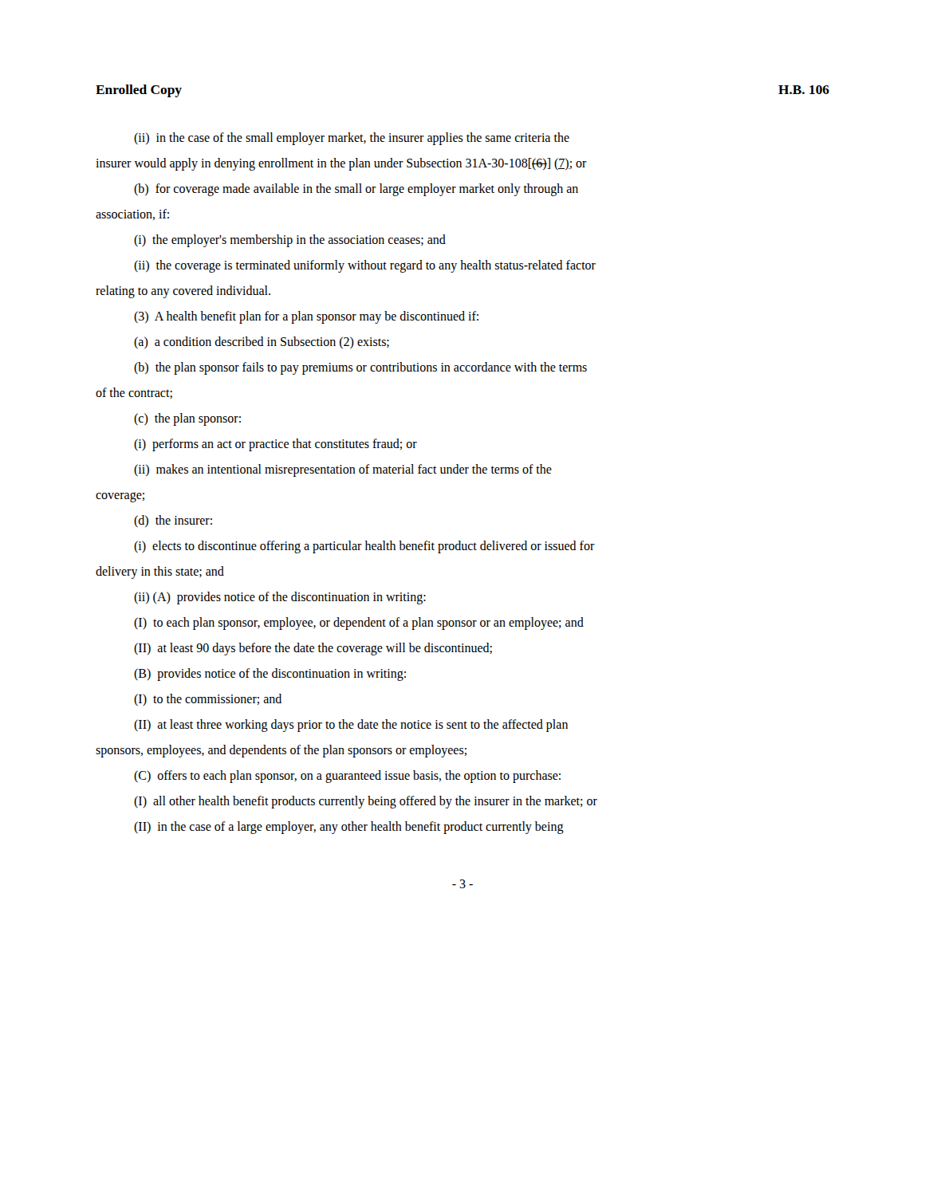Enrolled Copy H.B. 106
(ii) in the case of the small employer market, the insurer applies the same criteria the
insurer would apply in denying enrollment in the plan under Subsection 31A-30-108[(6)] (7); or
(b) for coverage made available in the small or large employer market only through an
association, if:
(i) the employer's membership in the association ceases; and
(ii) the coverage is terminated uniformly without regard to any health status-related factor
relating to any covered individual.
(3) A health benefit plan for a plan sponsor may be discontinued if:
(a) a condition described in Subsection (2) exists;
(b) the plan sponsor fails to pay premiums or contributions in accordance with the terms
of the contract;
(c) the plan sponsor:
(i) performs an act or practice that constitutes fraud; or
(ii) makes an intentional misrepresentation of material fact under the terms of the
coverage;
(d) the insurer:
(i) elects to discontinue offering a particular health benefit product delivered or issued for
delivery in this state; and
(ii) (A) provides notice of the discontinuation in writing:
(I) to each plan sponsor, employee, or dependent of a plan sponsor or an employee; and
(II) at least 90 days before the date the coverage will be discontinued;
(B) provides notice of the discontinuation in writing:
(I) to the commissioner; and
(II) at least three working days prior to the date the notice is sent to the affected plan
sponsors, employees, and dependents of the plan sponsors or employees;
(C) offers to each plan sponsor, on a guaranteed issue basis, the option to purchase:
(I) all other health benefit products currently being offered by the insurer in the market; or
(II) in the case of a large employer, any other health benefit product currently being
- 3 -